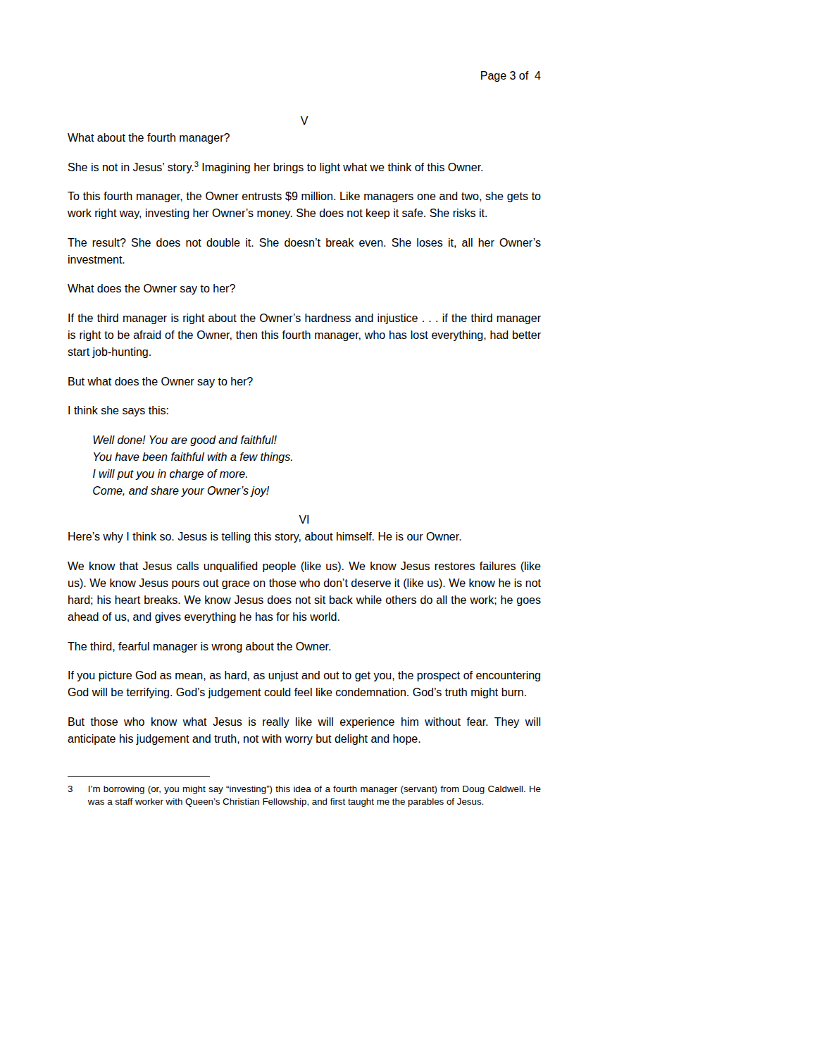Page 3 of 4
V
What about the fourth manager?
She is not in Jesus’ story.3 Imagining her brings to light what we think of this Owner.
To this fourth manager, the Owner entrusts $9 million. Like managers one and two, she gets to work right way, investing her Owner’s money. She does not keep it safe. She risks it.
The result? She does not double it. She doesn’t break even. She loses it, all her Owner’s investment.
What does the Owner say to her?
If the third manager is right about the Owner’s hardness and injustice . . . if the third manager is right to be afraid of the Owner, then this fourth manager, who has lost everything, had better start job-hunting.
But what does the Owner say to her?
I think she says this:
Well done! You are good and faithful!
You have been faithful with a few things.
I will put you in charge of more.
Come, and share your Owner’s joy!
VI
Here’s why I think so. Jesus is telling this story, about himself. He is our Owner.
We know that Jesus calls unqualified people (like us). We know Jesus restores failures (like us). We know Jesus pours out grace on those who don’t deserve it (like us). We know he is not hard; his heart breaks. We know Jesus does not sit back while others do all the work; he goes ahead of us, and gives everything he has for his world.
The third, fearful manager is wrong about the Owner.
If you picture God as mean, as hard, as unjust and out to get you, the prospect of encountering God will be terrifying. God’s judgement could feel like condemnation. God’s truth might burn.
But those who know what Jesus is really like will experience him without fear. They will anticipate his judgement and truth, not with worry but delight and hope.
3 I’m borrowing (or, you might say “investing”) this idea of a fourth manager (servant) from Doug Caldwell. He was a staff worker with Queen’s Christian Fellowship, and first taught me the parables of Jesus.